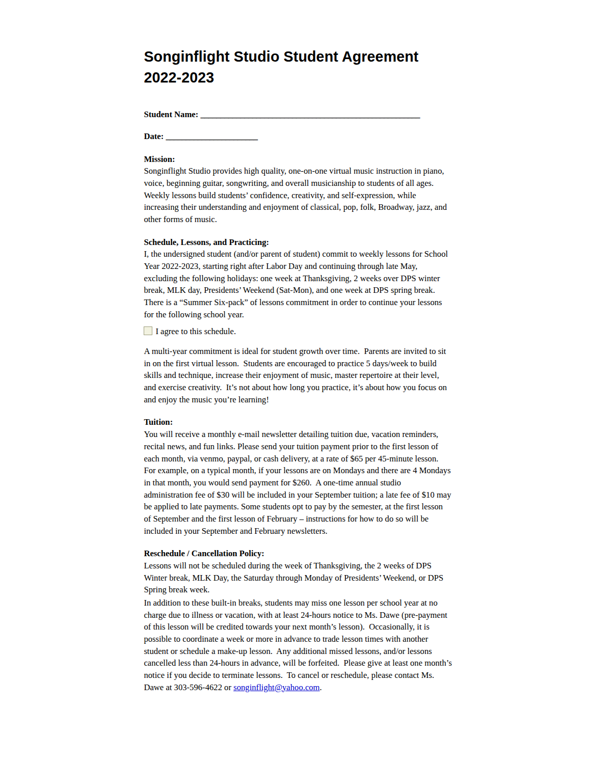Songinflight Studio Student Agreement 2022-2023
Student Name: _______________________________________________________
Date: _______________________
Mission:
Songinflight Studio provides high quality, one-on-one virtual music instruction in piano, voice, beginning guitar, songwriting, and overall musicianship to students of all ages. Weekly lessons build students’ confidence, creativity, and self-expression, while increasing their understanding and enjoyment of classical, pop, folk, Broadway, jazz, and other forms of music.
Schedule, Lessons, and Practicing:
I, the undersigned student (and/or parent of student) commit to weekly lessons for School Year 2022-2023, starting right after Labor Day and continuing through late May, excluding the following holidays: one week at Thanksgiving, 2 weeks over DPS winter break, MLK day, Presidents’ Weekend (Sat-Mon), and one week at DPS spring break. There is a “Summer Six-pack” of lessons commitment in order to continue your lessons for the following school year.
I agree to this schedule.
A multi-year commitment is ideal for student growth over time. Parents are invited to sit in on the first virtual lesson. Students are encouraged to practice 5 days/week to build skills and technique, increase their enjoyment of music, master repertoire at their level, and exercise creativity. It’s not about how long you practice, it’s about how you focus on and enjoy the music you’re learning!
Tuition:
You will receive a monthly e-mail newsletter detailing tuition due, vacation reminders, recital news, and fun links. Please send your tuition payment prior to the first lesson of each month, via venmo, paypal, or cash delivery, at a rate of $65 per 45-minute lesson. For example, on a typical month, if your lessons are on Mondays and there are 4 Mondays in that month, you would send payment for $260. A one-time annual studio administration fee of $30 will be included in your September tuition; a late fee of $10 may be applied to late payments. Some students opt to pay by the semester, at the first lesson of September and the first lesson of February – instructions for how to do so will be included in your September and February newsletters.
Reschedule / Cancellation Policy:
Lessons will not be scheduled during the week of Thanksgiving, the 2 weeks of DPS Winter break, MLK Day, the Saturday through Monday of Presidents’ Weekend, or DPS Spring break week.
In addition to these built-in breaks, students may miss one lesson per school year at no charge due to illness or vacation, with at least 24-hours notice to Ms. Dawe (pre-payment of this lesson will be credited towards your next month’s lesson). Occasionally, it is possible to coordinate a week or more in advance to trade lesson times with another student or schedule a make-up lesson. Any additional missed lessons, and/or lessons cancelled less than 24-hours in advance, will be forfeited. Please give at least one month’s notice if you decide to terminate lessons. To cancel or reschedule, please contact Ms. Dawe at 303-596-4622 or songinflight@yahoo.com.